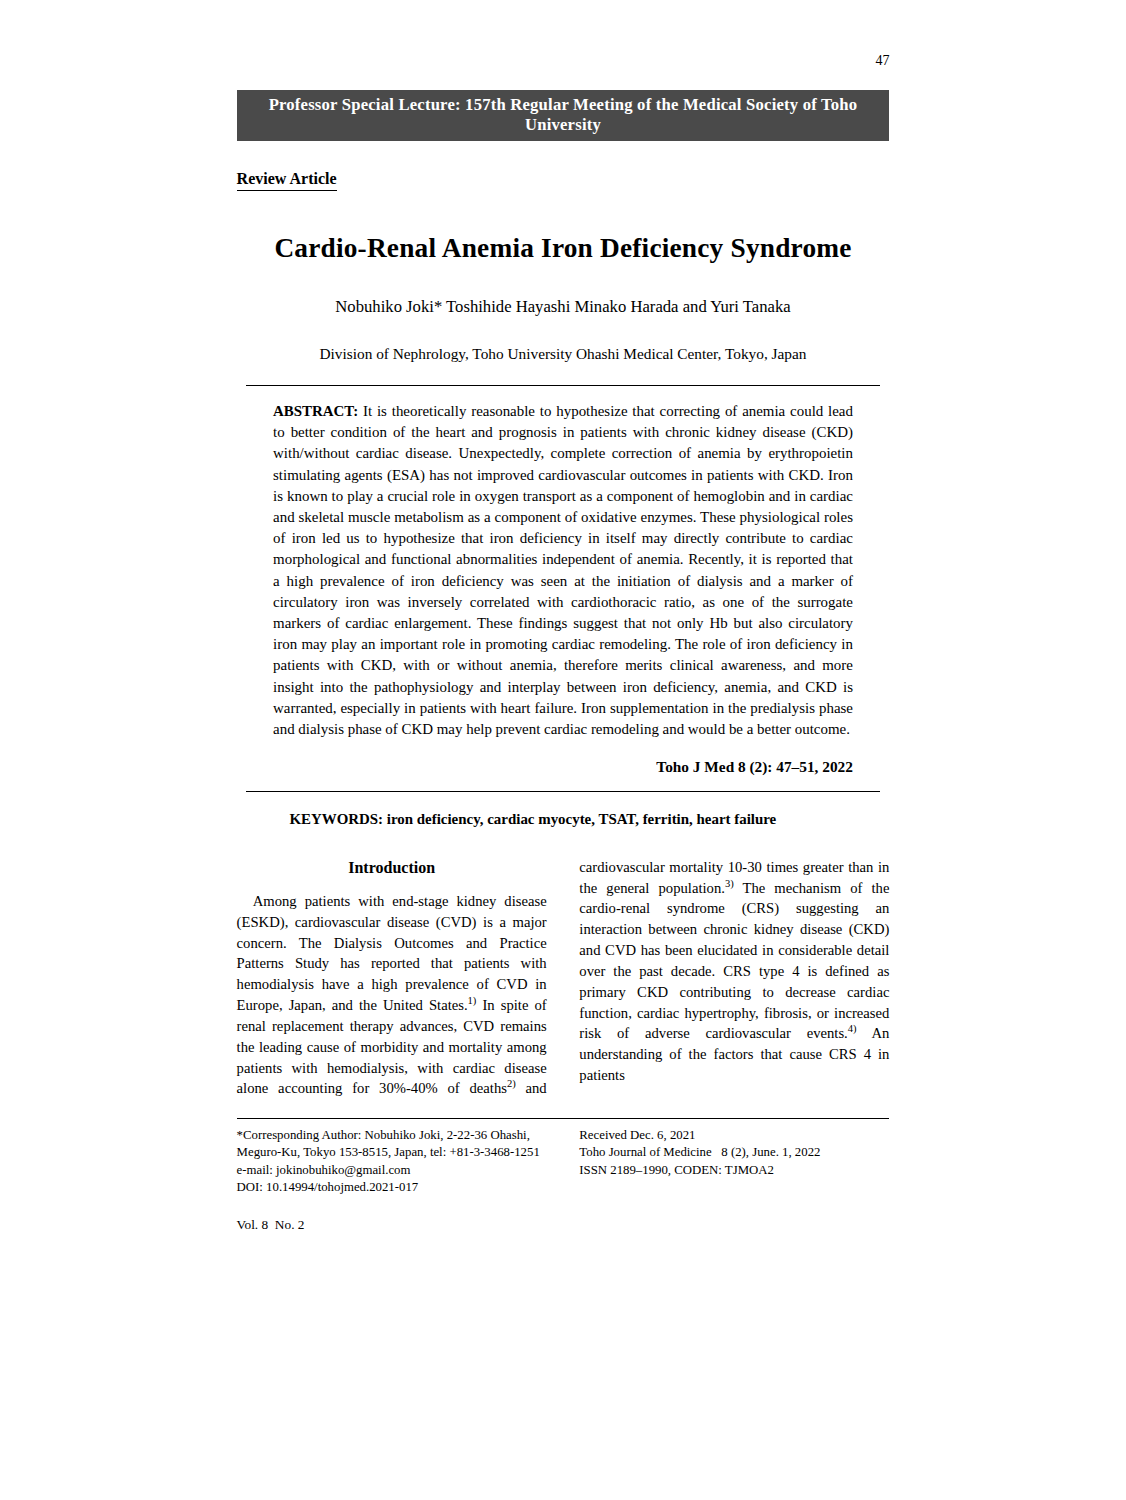47
Professor Special Lecture: 157th Regular Meeting of the Medical Society of Toho University
Review Article
Cardio-Renal Anemia Iron Deficiency Syndrome
Nobuhiko Joki* Toshihide Hayashi Minako Harada and Yuri Tanaka
Division of Nephrology, Toho University Ohashi Medical Center, Tokyo, Japan
ABSTRACT: It is theoretically reasonable to hypothesize that correcting of anemia could lead to better condition of the heart and prognosis in patients with chronic kidney disease (CKD) with/without cardiac disease. Unexpectedly, complete correction of anemia by erythropoietin stimulating agents (ESA) has not improved cardiovascular outcomes in patients with CKD. Iron is known to play a crucial role in oxygen transport as a component of hemoglobin and in cardiac and skeletal muscle metabolism as a component of oxidative enzymes. These physiological roles of iron led us to hypothesize that iron deficiency in itself may directly contribute to cardiac morphological and functional abnormalities independent of anemia. Recently, it is reported that a high prevalence of iron deficiency was seen at the initiation of dialysis and a marker of circulatory iron was inversely correlated with cardiothoracic ratio, as one of the surrogate markers of cardiac enlargement. These findings suggest that not only Hb but also circulatory iron may play an important role in promoting cardiac remodeling. The role of iron deficiency in patients with CKD, with or without anemia, therefore merits clinical awareness, and more insight into the pathophysiology and interplay between iron deficiency, anemia, and CKD is warranted, especially in patients with heart failure. Iron supplementation in the predialysis phase and dialysis phase of CKD may help prevent cardiac remodeling and would be a better outcome.
Toho J Med 8 (2): 47–51, 2022
KEYWORDS: iron deficiency, cardiac myocyte, TSAT, ferritin, heart failure
Introduction
Among patients with end-stage kidney disease (ESKD), cardiovascular disease (CVD) is a major concern. The Dialysis Outcomes and Practice Patterns Study has reported that patients with hemodialysis have a high prevalence of CVD in Europe, Japan, and the United States.1) In spite of renal replacement therapy advances, CVD remains the leading cause of morbidity and mortality among patients with hemodialysis, with cardiac disease alone accounting for 30%-40% of deaths2) and cardiovascular mortality 10-30 times greater than in the general population.3) The mechanism of the cardio-renal syndrome (CRS) suggesting an interaction between chronic kidney disease (CKD) and CVD has been elucidated in considerable detail over the past decade. CRS type 4 is defined as primary CKD contributing to decrease cardiac function, cardiac hypertrophy, fibrosis, or increased risk of adverse cardiovascular events.4) An understanding of the factors that cause CRS 4 in patients
*Corresponding Author: Nobuhiko Joki, 2-22-36 Ohashi, Meguro-Ku, Tokyo 153-8515, Japan, tel: +81-3-3468-1251
e-mail: jokinobuhiko@gmail.com
DOI: 10.14994/tohojmed.2021-017
Received Dec. 6, 2021
Toho Journal of Medicine 8 (2), June. 1, 2022
ISSN 2189–1990, CODEN: TJMOA2
Vol. 8 No. 2